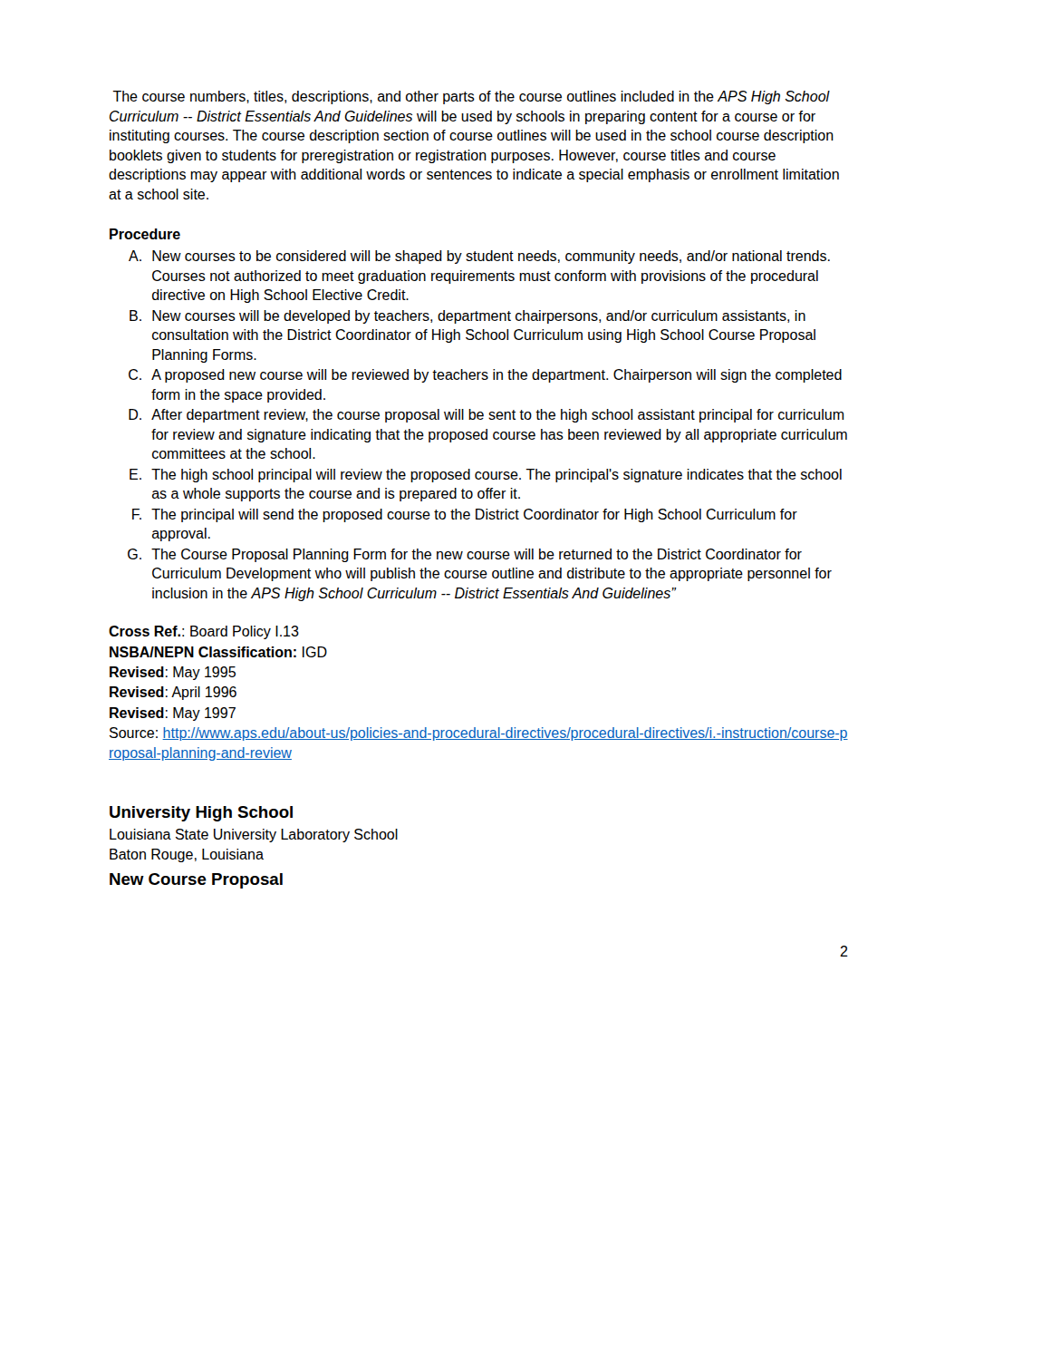The course numbers, titles, descriptions, and other parts of the course outlines included in the APS High School Curriculum -- District Essentials And Guidelines will be used by schools in preparing content for a course or for instituting courses. The course description section of course outlines will be used in the school course description booklets given to students for preregistration or registration purposes. However, course titles and course descriptions may appear with additional words or sentences to indicate a special emphasis or enrollment limitation at a school site.
Procedure
New courses to be considered will be shaped by student needs, community needs, and/or national trends. Courses not authorized to meet graduation requirements must conform with provisions of the procedural directive on High School Elective Credit.
New courses will be developed by teachers, department chairpersons, and/or curriculum assistants, in consultation with the District Coordinator of High School Curriculum using High School Course Proposal Planning Forms.
A proposed new course will be reviewed by teachers in the department. Chairperson will sign the completed form in the space provided.
After department review, the course proposal will be sent to the high school assistant principal for curriculum for review and signature indicating that the proposed course has been reviewed by all appropriate curriculum committees at the school.
The high school principal will review the proposed course. The principal's signature indicates that the school as a whole supports the course and is prepared to offer it.
The principal will send the proposed course to the District Coordinator for High School Curriculum for approval.
The Course Proposal Planning Form for the new course will be returned to the District Coordinator for Curriculum Development who will publish the course outline and distribute to the appropriate personnel for inclusion in the APS High School Curriculum -- District Essentials And Guidelines”
Cross Ref.: Board Policy I.13
NSBA/NEPN Classification: IGD
Revised: May 1995
Revised: April 1996
Revised: May 1997
Source: http://www.aps.edu/about-us/policies-and-procedural-directives/procedural-directives/i.-instruction/course-proposal-planning-and-review
University High School
Louisiana State University Laboratory School
Baton Rouge, Louisiana
New Course Proposal
2